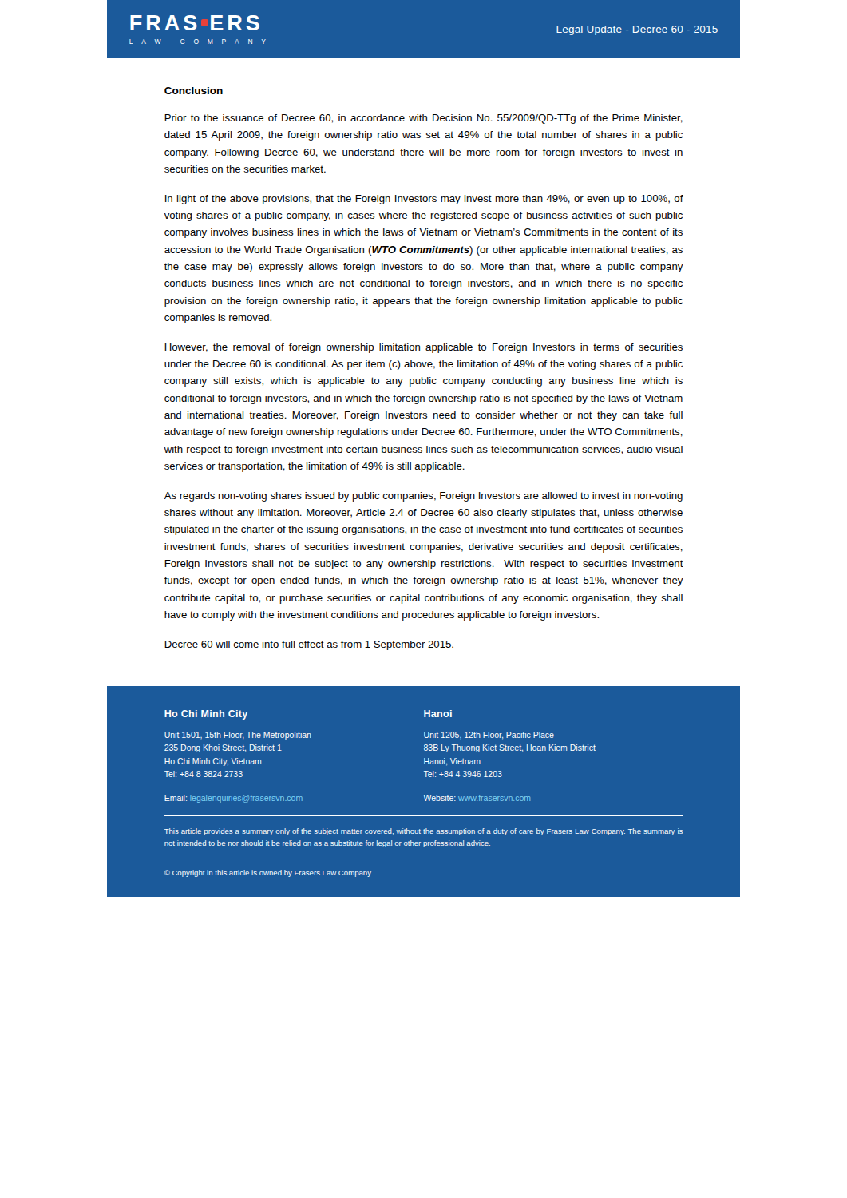FRAS ERS
L A W C O M P A N Y
Legal Update - Decree 60 - 2015
Conclusion
Prior to the issuance of Decree 60, in accordance with Decision No. 55/2009/QD-TTg of the Prime Minister, dated 15 April 2009, the foreign ownership ratio was set at 49% of the total number of shares in a public company. Following Decree 60, we understand there will be more room for foreign investors to invest in securities on the securities market.
In light of the above provisions, that the Foreign Investors may invest more than 49%, or even up to 100%, of voting shares of a public company, in cases where the registered scope of business activities of such public company involves business lines in which the laws of Vietnam or Vietnam’s Commitments in the content of its accession to the World Trade Organisation (WTO Commitments) (or other applicable international treaties, as the case may be) expressly allows foreign investors to do so. More than that, where a public company conducts business lines which are not conditional to foreign investors, and in which there is no specific provision on the foreign ownership ratio, it appears that the foreign ownership limitation applicable to public companies is removed.
However, the removal of foreign ownership limitation applicable to Foreign Investors in terms of securities under the Decree 60 is conditional. As per item (c) above, the limitation of 49% of the voting shares of a public company still exists, which is applicable to any public company conducting any business line which is conditional to foreign investors, and in which the foreign ownership ratio is not specified by the laws of Vietnam and international treaties. Moreover, Foreign Investors need to consider whether or not they can take full advantage of new foreign ownership regulations under Decree 60. Furthermore, under the WTO Commitments, with respect to foreign investment into certain business lines such as telecommunication services, audio visual services or transportation, the limitation of 49% is still applicable.
As regards non-voting shares issued by public companies, Foreign Investors are allowed to invest in non-voting shares without any limitation. Moreover, Article 2.4 of Decree 60 also clearly stipulates that, unless otherwise stipulated in the charter of the issuing organisations, in the case of investment into fund certificates of securities investment funds, shares of securities investment companies, derivative securities and deposit certificates, Foreign Investors shall not be subject to any ownership restrictions. With respect to securities investment funds, except for open ended funds, in which the foreign ownership ratio is at least 51%, whenever they contribute capital to, or purchase securities or capital contributions of any economic organisation, they shall have to comply with the investment conditions and procedures applicable to foreign investors.
Decree 60 will come into full effect as from 1 September 2015.
Ho Chi Minh City
Unit 1501, 15th Floor, The Metropolitian
235 Dong Khoi Street, District 1
Ho Chi Minh City, Vietnam
Tel: +84 8 3824 2733
Hanoi
Unit 1205, 12th Floor, Pacific Place
83B Ly Thuong Kiet Street, Hoan Kiem District
Hanoi, Vietnam
Tel: +84 4 3946 1203
Email: legalenquiries@frasersvn.com
Website: www.frasersvn.com
This article provides a summary only of the subject matter covered, without the assumption of a duty of care by Frasers Law Company. The summary is not intended to be nor should it be relied on as a substitute for legal or other professional advice.
© Copyright in this article is owned by Frasers Law Company